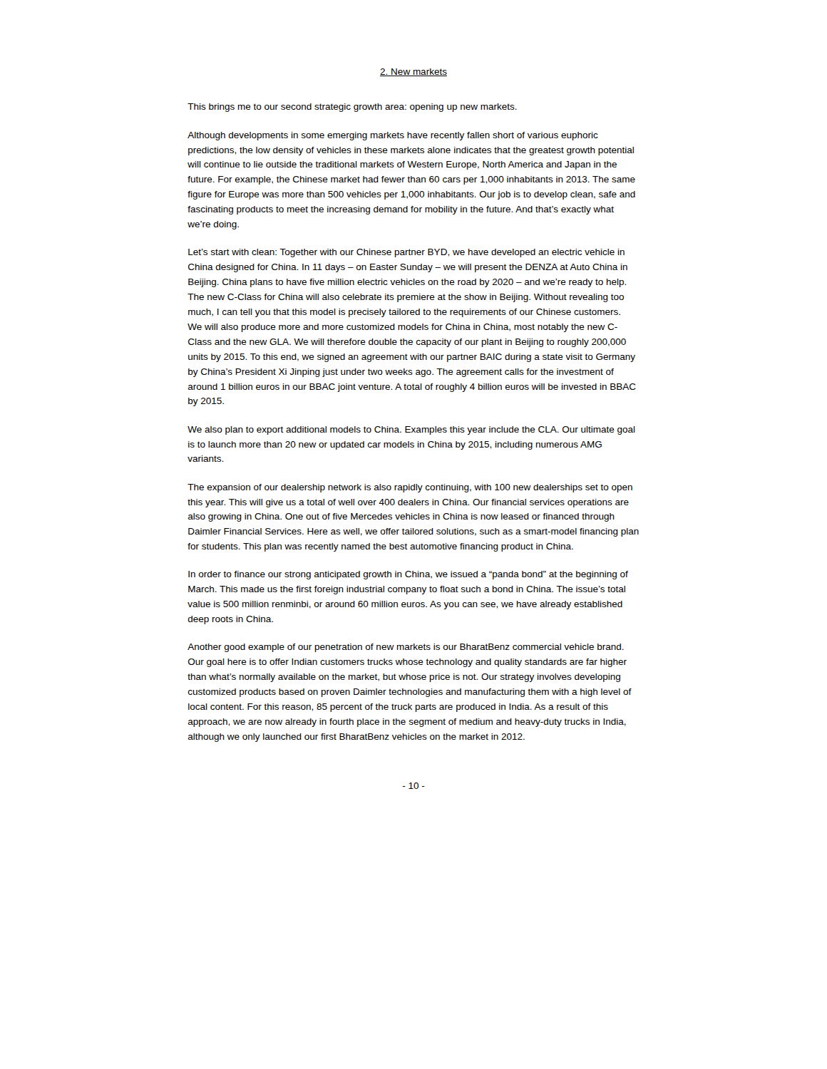2. New markets
This brings me to our second strategic growth area: opening up new markets.
Although developments in some emerging markets have recently fallen short of various euphoric predictions, the low density of vehicles in these markets alone indicates that the greatest growth potential will continue to lie outside the traditional markets of Western Europe, North America and Japan in the future. For example, the Chinese market had fewer than 60 cars per 1,000 inhabitants in 2013. The same figure for Europe was more than 500 vehicles per 1,000 inhabitants. Our job is to develop clean, safe and fascinating products to meet the increasing demand for mobility in the future. And that’s exactly what we’re doing.
Let’s start with clean: Together with our Chinese partner BYD, we have developed an electric vehicle in China designed for China. In 11 days – on Easter Sunday – we will present the DENZA at Auto China in Beijing. China plans to have five million electric vehicles on the road by 2020 – and we’re ready to help. The new C-Class for China will also celebrate its premiere at the show in Beijing. Without revealing too much, I can tell you that this model is precisely tailored to the requirements of our Chinese customers.
We will also produce more and more customized models for China in China, most notably the new C-Class and the new GLA. We will therefore double the capacity of our plant in Beijing to roughly 200,000 units by 2015. To this end, we signed an agreement with our partner BAIC during a state visit to Germany by China’s President Xi Jinping just under two weeks ago. The agreement calls for the investment of around 1 billion euros in our BBAC joint venture. A total of roughly 4 billion euros will be invested in BBAC by 2015.
We also plan to export additional models to China. Examples this year include the CLA. Our ultimate goal is to launch more than 20 new or updated car models in China by 2015, including numerous AMG variants.
The expansion of our dealership network is also rapidly continuing, with 100 new dealerships set to open this year. This will give us a total of well over 400 dealers in China. Our financial services operations are also growing in China. One out of five Mercedes vehicles in China is now leased or financed through Daimler Financial Services. Here as well, we offer tailored solutions, such as a smart-model financing plan for students. This plan was recently named the best automotive financing product in China.
In order to finance our strong anticipated growth in China, we issued a “panda bond” at the beginning of March. This made us the first foreign industrial company to float such a bond in China. The issue’s total value is 500 million renminbi, or around 60 million euros. As you can see, we have already established deep roots in China.
Another good example of our penetration of new markets is our BharatBenz commercial vehicle brand. Our goal here is to offer Indian customers trucks whose technology and quality standards are far higher than what’s normally available on the market, but whose price is not. Our strategy involves developing customized products based on proven Daimler technologies and manufacturing them with a high level of local content. For this reason, 85 percent of the truck parts are produced in India. As a result of this approach, we are now already in fourth place in the segment of medium and heavy-duty trucks in India, although we only launched our first BharatBenz vehicles on the market in 2012.
- 10 -